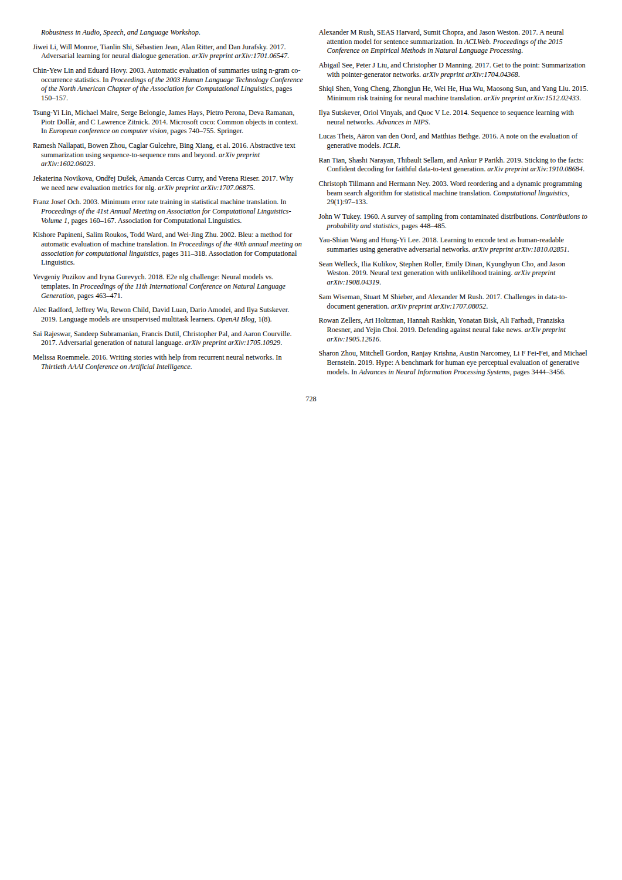Robustness in Audio, Speech, and Language Workshop.
Jiwei Li, Will Monroe, Tianlin Shi, Sébastien Jean, Alan Ritter, and Dan Jurafsky. 2017. Adversarial learning for neural dialogue generation. arXiv preprint arXiv:1701.06547.
Chin-Yew Lin and Eduard Hovy. 2003. Automatic evaluation of summaries using n-gram co-occurrence statistics. In Proceedings of the 2003 Human Language Technology Conference of the North American Chapter of the Association for Computational Linguistics, pages 150–157.
Tsung-Yi Lin, Michael Maire, Serge Belongie, James Hays, Pietro Perona, Deva Ramanan, Piotr Dollár, and C Lawrence Zitnick. 2014. Microsoft coco: Common objects in context. In European conference on computer vision, pages 740–755. Springer.
Ramesh Nallapati, Bowen Zhou, Caglar Gulcehre, Bing Xiang, et al. 2016. Abstractive text summarization using sequence-to-sequence rnns and beyond. arXiv preprint arXiv:1602.06023.
Jekaterina Novikova, Ondřej Dušek, Amanda Cercas Curry, and Verena Rieser. 2017. Why we need new evaluation metrics for nlg. arXiv preprint arXiv:1707.06875.
Franz Josef Och. 2003. Minimum error rate training in statistical machine translation. In Proceedings of the 41st Annual Meeting on Association for Computational Linguistics-Volume 1, pages 160–167. Association for Computational Linguistics.
Kishore Papineni, Salim Roukos, Todd Ward, and Wei-Jing Zhu. 2002. Bleu: a method for automatic evaluation of machine translation. In Proceedings of the 40th annual meeting on association for computational linguistics, pages 311–318. Association for Computational Linguistics.
Yevgeniy Puzikov and Iryna Gurevych. 2018. E2e nlg challenge: Neural models vs. templates. In Proceedings of the 11th International Conference on Natural Language Generation, pages 463–471.
Alec Radford, Jeffrey Wu, Rewon Child, David Luan, Dario Amodei, and Ilya Sutskever. 2019. Language models are unsupervised multitask learners. OpenAI Blog, 1(8).
Sai Rajeswar, Sandeep Subramanian, Francis Dutil, Christopher Pal, and Aaron Courville. 2017. Adversarial generation of natural language. arXiv preprint arXiv:1705.10929.
Melissa Roemmele. 2016. Writing stories with help from recurrent neural networks. In Thirtieth AAAI Conference on Artificial Intelligence.
Alexander M Rush, SEAS Harvard, Sumit Chopra, and Jason Weston. 2017. A neural attention model for sentence summarization. In ACLWeb. Proceedings of the 2015 Conference on Empirical Methods in Natural Language Processing.
Abigail See, Peter J Liu, and Christopher D Manning. 2017. Get to the point: Summarization with pointer-generator networks. arXiv preprint arXiv:1704.04368.
Shiqi Shen, Yong Cheng, Zhongjun He, Wei He, Hua Wu, Maosong Sun, and Yang Liu. 2015. Minimum risk training for neural machine translation. arXiv preprint arXiv:1512.02433.
Ilya Sutskever, Oriol Vinyals, and Quoc V Le. 2014. Sequence to sequence learning with neural networks. Advances in NIPS.
Lucas Theis, Aäron van den Oord, and Matthias Bethge. 2016. A note on the evaluation of generative models. ICLR.
Ran Tian, Shashi Narayan, Thibault Sellam, and Ankur P Parikh. 2019. Sticking to the facts: Confident decoding for faithful data-to-text generation. arXiv preprint arXiv:1910.08684.
Christoph Tillmann and Hermann Ney. 2003. Word reordering and a dynamic programming beam search algorithm for statistical machine translation. Computational linguistics, 29(1):97–133.
John W Tukey. 1960. A survey of sampling from contaminated distributions. Contributions to probability and statistics, pages 448–485.
Yau-Shian Wang and Hung-Yi Lee. 2018. Learning to encode text as human-readable summaries using generative adversarial networks. arXiv preprint arXiv:1810.02851.
Sean Welleck, Ilia Kulikov, Stephen Roller, Emily Dinan, Kyunghyun Cho, and Jason Weston. 2019. Neural text generation with unlikelihood training. arXiv preprint arXiv:1908.04319.
Sam Wiseman, Stuart M Shieber, and Alexander M Rush. 2017. Challenges in data-to-document generation. arXiv preprint arXiv:1707.08052.
Rowan Zellers, Ari Holtzman, Hannah Rashkin, Yonatan Bisk, Ali Farhadi, Franziska Roesner, and Yejin Choi. 2019. Defending against neural fake news. arXiv preprint arXiv:1905.12616.
Sharon Zhou, Mitchell Gordon, Ranjay Krishna, Austin Narcomey, Li F Fei-Fei, and Michael Bernstein. 2019. Hype: A benchmark for human eye perceptual evaluation of generative models. In Advances in Neural Information Processing Systems, pages 3444–3456.
728